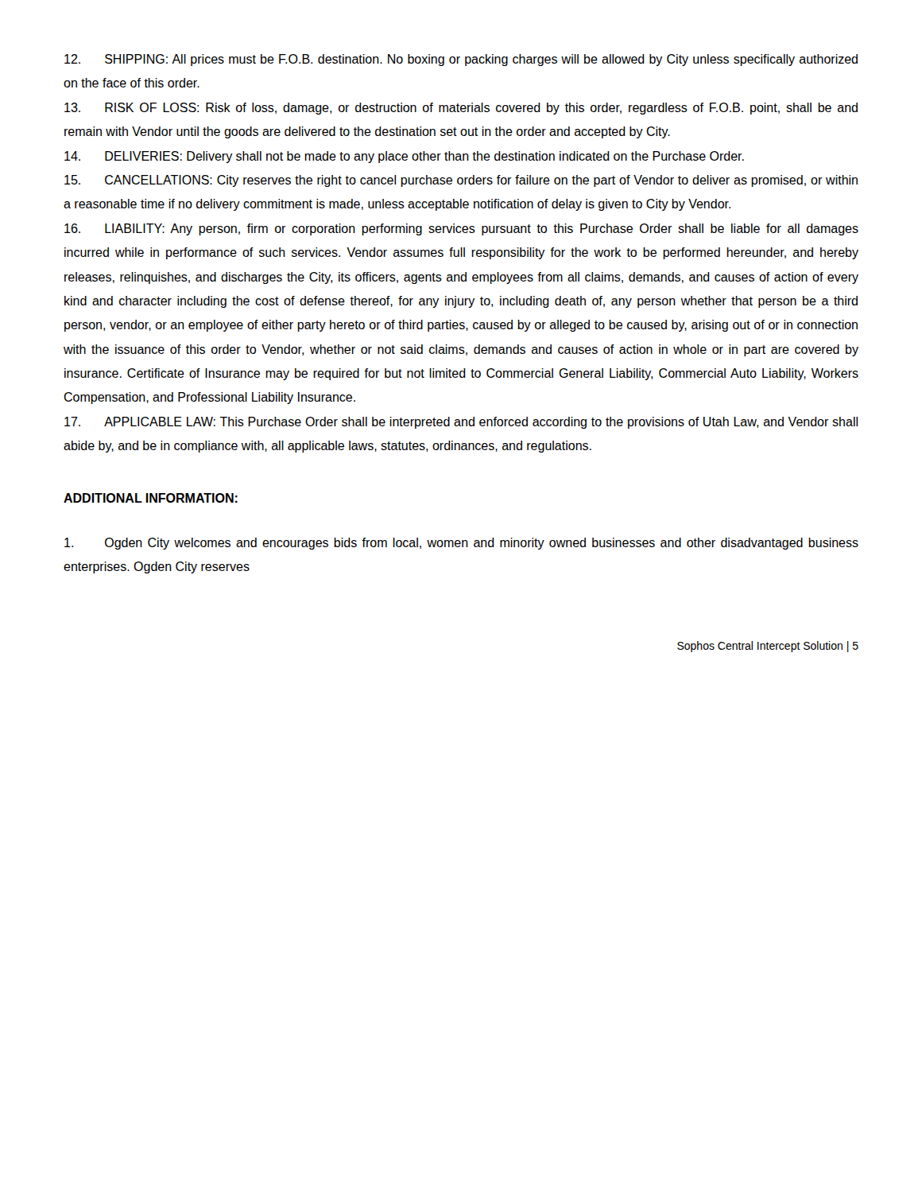12. SHIPPING: All prices must be F.O.B. destination. No boxing or packing charges will be allowed by City unless specifically authorized on the face of this order.
13. RISK OF LOSS: Risk of loss, damage, or destruction of materials covered by this order, regardless of F.O.B. point, shall be and remain with Vendor until the goods are delivered to the destination set out in the order and accepted by City.
14. DELIVERIES: Delivery shall not be made to any place other than the destination indicated on the Purchase Order.
15. CANCELLATIONS: City reserves the right to cancel purchase orders for failure on the part of Vendor to deliver as promised, or within a reasonable time if no delivery commitment is made, unless acceptable notification of delay is given to City by Vendor.
16. LIABILITY: Any person, firm or corporation performing services pursuant to this Purchase Order shall be liable for all damages incurred while in performance of such services. Vendor assumes full responsibility for the work to be performed hereunder, and hereby releases, relinquishes, and discharges the City, its officers, agents and employees from all claims, demands, and causes of action of every kind and character including the cost of defense thereof, for any injury to, including death of, any person whether that person be a third person, vendor, or an employee of either party hereto or of third parties, caused by or alleged to be caused by, arising out of or in connection with the issuance of this order to Vendor, whether or not said claims, demands and causes of action in whole or in part are covered by insurance. Certificate of Insurance may be required for but not limited to Commercial General Liability, Commercial Auto Liability, Workers Compensation, and Professional Liability Insurance.
17. APPLICABLE LAW: This Purchase Order shall be interpreted and enforced according to the provisions of Utah Law, and Vendor shall abide by, and be in compliance with, all applicable laws, statutes, ordinances, and regulations.
ADDITIONAL INFORMATION:
1. Ogden City welcomes and encourages bids from local, women and minority owned businesses and other disadvantaged business enterprises. Ogden City reserves
Sophos Central Intercept Solution | 5